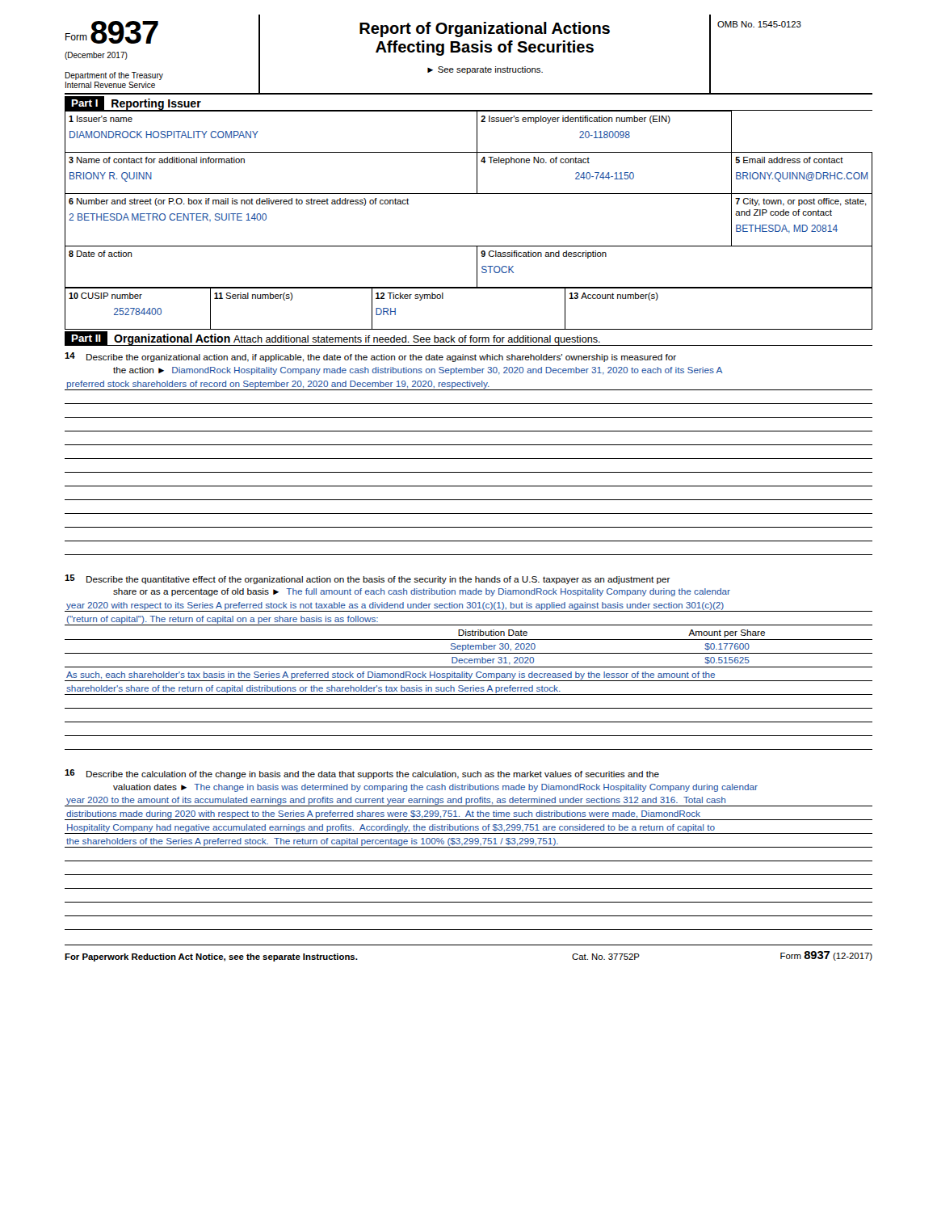Form 8937
(December 2017)
Department of the Treasury
Internal Revenue Service
Report of Organizational Actions
Affecting Basis of Securities
► See separate instructions.
OMB No. 1545-0123
Part I
Reporting Issuer
| 1 Issuer's name DIAMONDROCK HOSPITALITY COMPANY | 2 Issuer's employer identification number (EIN) 20-1180098 |
| 3 Name of contact for additional information BRIONY R. QUINN | 4 Telephone No. of contact 240-744-1150 | 5 Email address of contact BRIONY.QUINN@DRHC.COM |
| 6 Number and street (or P.O. box if mail is not delivered to street address) of contact 2 BETHESDA METRO CENTER, SUITE 1400 | 7 City, town, or post office, state, and ZIP code of contact BETHESDA, MD 20814 |
| 8 Date of action | 9 Classification and description STOCK |
| 10 CUSIP number 252784400 | 11 Serial number(s) | 12 Ticker symbol DRH | 13 Account number(s) |
Part II
Organizational Action Attach additional statements if needed. See back of form for additional questions.
14
Describe the organizational action and, if applicable, the date of the action or the date against which shareholders' ownership is measured for
the action ► DiamondRock Hospitality Company made cash distributions on September 30, 2020 and December 31, 2020 to each of its Series A
preferred stock shareholders of record on September 20, 2020 and December 19, 2020, respectively.
15
Describe the quantitative effect of the organizational action on the basis of the security in the hands of a U.S. taxpayer as an adjustment per
share or as a percentage of old basis ► The full amount of each cash distribution made by DiamondRock Hospitality Company during the calendar
year 2020 with respect to its Series A preferred stock is not taxable as a dividend under section 301(c)(1), but is applied against basis under section 301(c)(2)
("return of capital"). The return of capital on a per share basis is as follows:
| | Distribution Date | Amount per Share |
| | September 30, 2020 | $0.177600 |
| | December 31, 2020 | $0.515625 |
As such, each shareholder's tax basis in the Series A preferred stock of DiamondRock Hospitality Company is decreased by the lessor of the amount of the
shareholder's share of the return of capital distributions or the shareholder's tax basis in such Series A preferred stock.
16
Describe the calculation of the change in basis and the data that supports the calculation, such as the market values of securities and the
valuation dates ► The change in basis was determined by comparing the cash distributions made by DiamondRock Hospitality Company during calendar
year 2020 to the amount of its accumulated earnings and profits and current year earnings and profits, as determined under sections 312 and 316. Total cash
distributions made during 2020 with respect to the Series A preferred shares were $3,299,751. At the time such distributions were made, DiamondRock
Hospitality Company had negative accumulated earnings and profits. Accordingly, the distributions of $3,299,751 are considered to be a return of capital to
the shareholders of the Series A preferred stock. The return of capital percentage is 100% ($3,299,751 / $3,299,751).
For Paperwork Reduction Act Notice, see the separate Instructions.
Cat. No. 37752P
Form 8937 (12-2017)